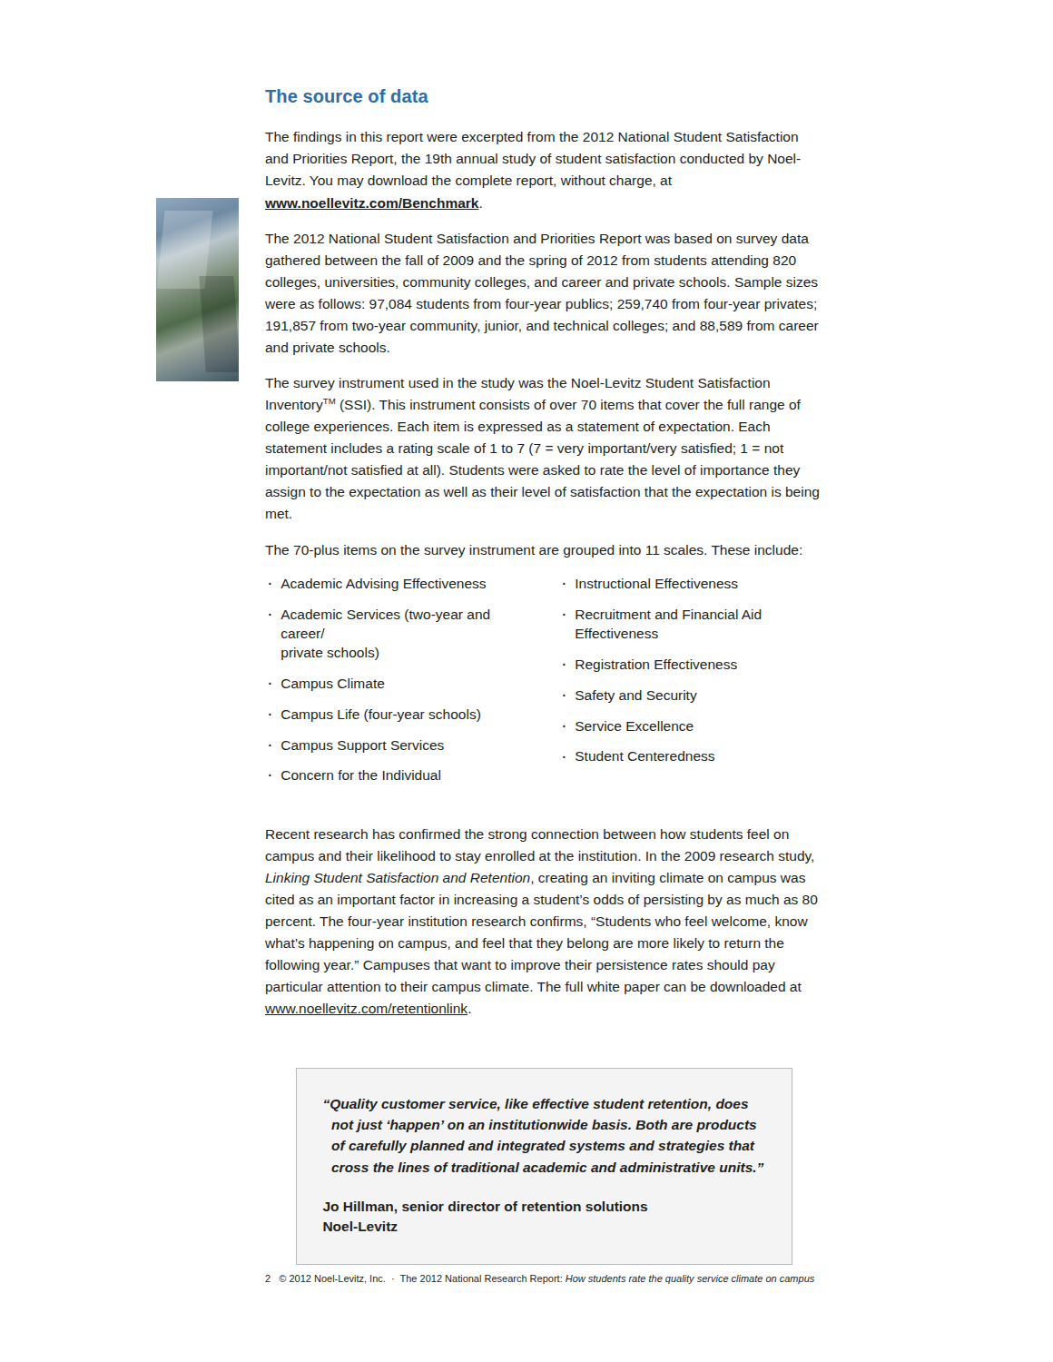The source of data
The findings in this report were excerpted from the 2012 National Student Satisfaction and Priorities Report, the 19th annual study of student satisfaction conducted by Noel-Levitz. You may download the complete report, without charge, at www.noellevitz.com/Benchmark.
The 2012 National Student Satisfaction and Priorities Report was based on survey data gathered between the fall of 2009 and the spring of 2012 from students attending 820 colleges, universities, community colleges, and career and private schools. Sample sizes were as follows: 97,084 students from four-year publics; 259,740 from four-year privates; 191,857 from two-year community, junior, and technical colleges; and 88,589 from career and private schools.
The survey instrument used in the study was the Noel-Levitz Student Satisfaction InventoryTM (SSI). This instrument consists of over 70 items that cover the full range of college experiences. Each item is expressed as a statement of expectation. Each statement includes a rating scale of 1 to 7 (7 = very important/very satisfied; 1 = not important/not satisfied at all). Students were asked to rate the level of importance they assign to the expectation as well as their level of satisfaction that the expectation is being met.
The 70-plus items on the survey instrument are grouped into 11 scales. These include:
Academic Advising Effectiveness
Academic Services (two-year and career/private schools)
Campus Climate
Campus Life (four-year schools)
Campus Support Services
Concern for the Individual
Instructional Effectiveness
Recruitment and Financial Aid Effectiveness
Registration Effectiveness
Safety and Security
Service Excellence
Student Centeredness
Recent research has confirmed the strong connection between how students feel on campus and their likelihood to stay enrolled at the institution. In the 2009 research study, Linking Student Satisfaction and Retention, creating an inviting climate on campus was cited as an important factor in increasing a student’s odds of persisting by as much as 80 percent. The four-year institution research confirms, “Students who feel welcome, know what’s happening on campus, and feel that they belong are more likely to return the following year.” Campuses that want to improve their persistence rates should pay particular attention to their campus climate. The full white paper can be downloaded at www.noellevitz.com/retentionlink.
“Quality customer service, like effective student retention, does not just ‘happen’ on an institutionwide basis. Both are products of carefully planned and integrated systems and strategies that cross the lines of traditional academic and administrative units.”
Jo Hillman, senior director of retention solutions
Noel-Levitz
2 © 2012 Noel-Levitz, Inc. · The 2012 National Research Report: How students rate the quality service climate on campus